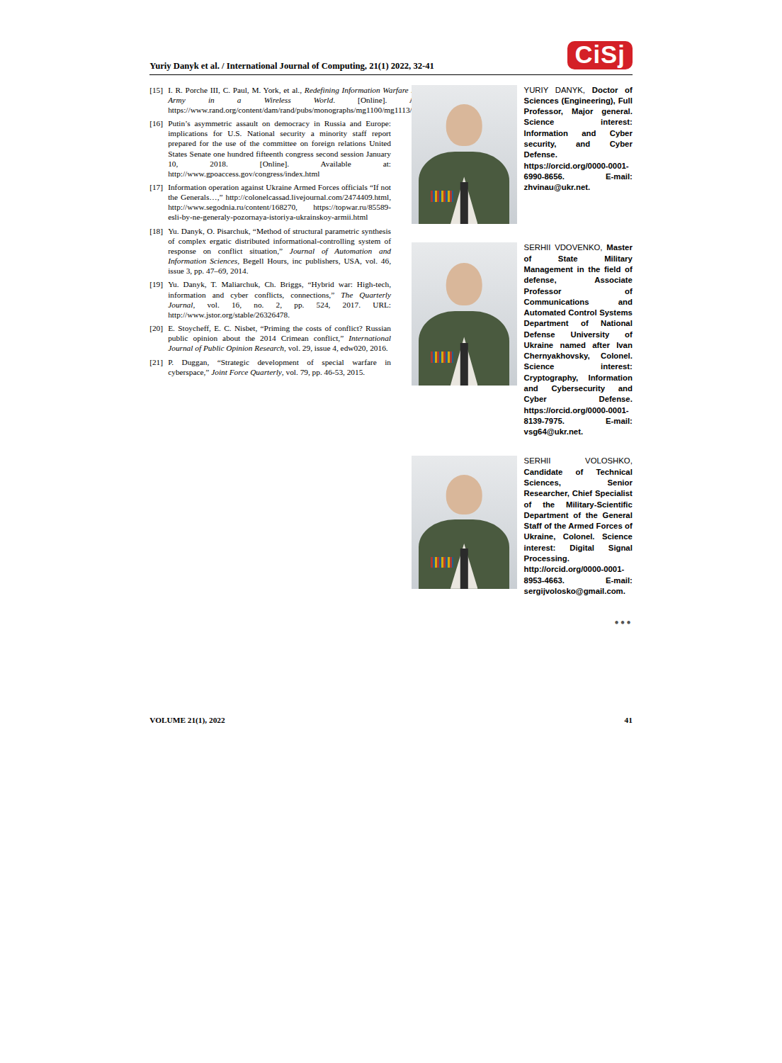Yuriy Danyk et al. / International Journal of Computing, 21(1) 2022, 32-41
CiSj
[15] I. R. Porche III, C. Paul, M. York, et al., Redefining Information Warfare Boundaries for an Army in a Wireless World. [Online]. Available at: https://www.rand.org/content/dam/rand/pubs/monographs/mg1100/mg1113/rand_mg1113.pdf.
[16] Putin’s asymmetric assault on democracy in Russia and Europe: implications for U.S. National security a minority staff report prepared for the use of the committee on foreign relations United States Senate one hundred fifteenth congress second session January 10, 2018. [Online]. Available at: http://www.gpoaccess.gov/congress/index.html
[17] Information operation against Ukraine Armed Forces officials “If not the Generals…,” http://colonelcassad.livejournal.com/2474409.html, http://www.segodnia.ru/content/168270, https://topwar.ru/85589-esli-by-ne-generaly-pozornaya-istoriya-ukrainskoy-armii.html
[18] Yu. Danyk, O. Pisarchuk, “Method of structural parametric synthesis of complex ergatic distributed informational-controlling system of response on conflict situation,” Journal of Automation and Information Sciences, Begell Hours, inc publishers, USA, vol. 46, issue 3, pp. 47–69, 2014.
[19] Yu. Danyk, T. Maliarchuk, Ch. Briggs, “Hybrid war: High-tech, information and cyber conflicts, connections,” The Quarterly Journal, vol. 16, no. 2, pp. 524, 2017. URL: http://www.jstor.org/stable/26326478.
[20] E. Stoycheff, E. C. Nisbet, “Priming the costs of conflict? Russian public opinion about the 2014 Crimean conflict,” International Journal of Public Opinion Research, vol. 29, issue 4, edw020, 2016.
[21] P. Duggan, “Strategic development of special warfare in cyberspace,” Joint Force Quarterly, vol. 79, pp. 46-53, 2015.
YURIY DANYK, Doctor of Sciences (Engineering), Full Professor, Major general. Science interest: Information and Cyber security, and Cyber Defense. https://orcid.org/0000-0001-6990-8656. E-mail: zhvinau@ukr.net.
SERHII VDOVENKO, Master of State Military Management in the field of defense, Associate Professor of Communications and Automated Control Systems Department of National Defense University of Ukraine named after Ivan Chernyakhovsky, Colonel. Science interest: Cryptography, Information and Cybersecurity and Cyber Defense. https://orcid.org/0000-0001-8139-7975. E-mail: vsg64@ukr.net.
SERHII VOLOSHKO, Candidate of Technical Sciences, Senior Researcher, Chief Specialist of the Military-Scientific Department of the General Staff of the Armed Forces of Ukraine, Colonel. Science interest: Digital Signal Processing. http://orcid.org/0000-0001-8953-4663. E-mail: sergijvolosko@gmail.com.
•••
VOLUME 21(1), 2022
41